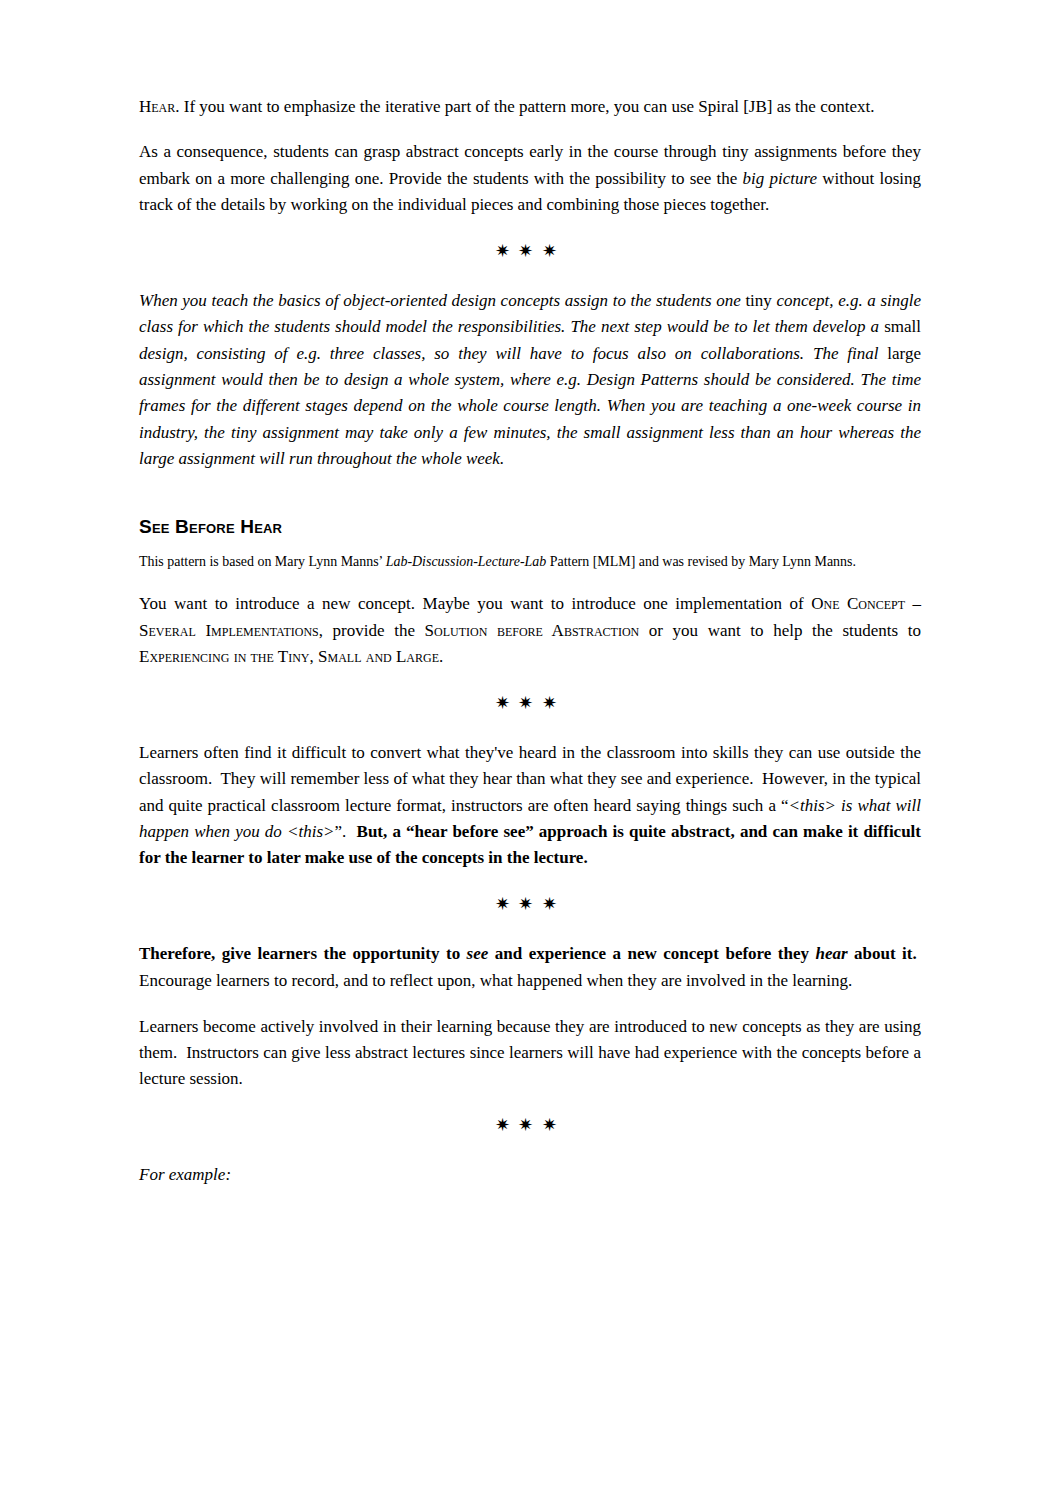Hear. If you want to emphasize the iterative part of the pattern more, you can use Spiral [JB] as the context.
As a consequence, students can grasp abstract concepts early in the course through tiny assignments before they embark on a more challenging one. Provide the students with the possibility to see the big picture without losing track of the details by working on the individual pieces and combining those pieces together.
✷✷✷
When you teach the basics of object-oriented design concepts assign to the students one tiny concept, e.g. a single class for which the students should model the responsibilities. The next step would be to let them develop a small design, consisting of e.g. three classes, so they will have to focus also on collaborations. The final large assignment would then be to design a whole system, where e.g. Design Patterns should be considered. The time frames for the different stages depend on the whole course length. When you are teaching a one-week course in industry, the tiny assignment may take only a few minutes, the small assignment less than an hour whereas the large assignment will run throughout the whole week.
See Before Hear
This pattern is based on Mary Lynn Manns’ Lab-Discussion-Lecture-Lab Pattern [MLM] and was revised by Mary Lynn Manns.
You want to introduce a new concept. Maybe you want to introduce one implementation of One Concept – Several Implementations, provide the Solution before Abstraction or you want to help the students to Experiencing in the Tiny, Small and Large.
✷✷✷
Learners often find it difficult to convert what they've heard in the classroom into skills they can use outside the classroom. They will remember less of what they hear than what they see and experience. However, in the typical and quite practical classroom lecture format, instructors are often heard saying things such a “<this> is what will happen when you do <this>”. But, a “hear before see” approach is quite abstract, and can make it difficult for the learner to later make use of the concepts in the lecture.
✷✷✷
Therefore, give learners the opportunity to see and experience a new concept before they hear about it. Encourage learners to record, and to reflect upon, what happened when they are involved in the learning.
Learners become actively involved in their learning because they are introduced to new concepts as they are using them. Instructors can give less abstract lectures since learners will have had experience with the concepts before a lecture session.
✷✷✷
For example: